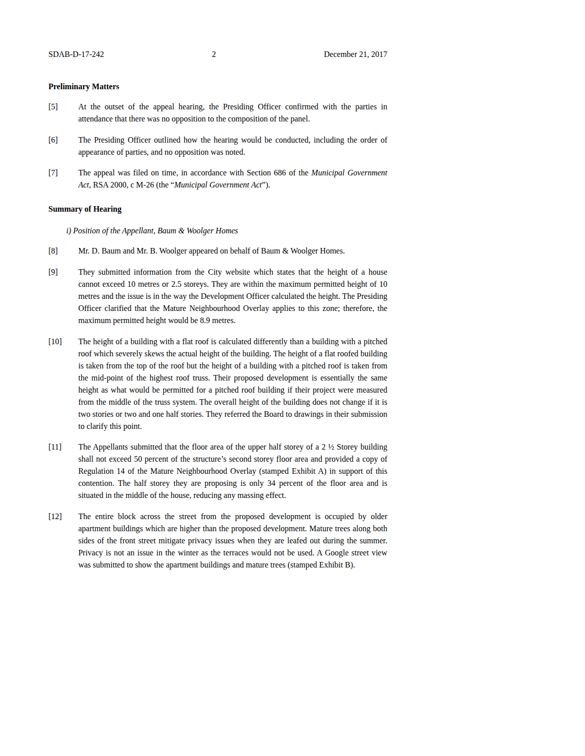SDAB-D-17-242
2
December 21, 2017
Preliminary Matters
[5]
At the outset of the appeal hearing, the Presiding Officer confirmed with the parties in attendance that there was no opposition to the composition of the panel.
[6]
The Presiding Officer outlined how the hearing would be conducted, including the order of appearance of parties, and no opposition was noted.
[7]
The appeal was filed on time, in accordance with Section 686 of the Municipal Government Act, RSA 2000, c M-26 (the “Municipal Government Act”).
Summary of Hearing
i) Position of the Appellant, Baum & Woolger Homes
[8]
Mr. D. Baum and Mr. B. Woolger appeared on behalf of Baum & Woolger Homes.
[9]
They submitted information from the City website which states that the height of a house cannot exceed 10 metres or 2.5 storeys. They are within the maximum permitted height of 10 metres and the issue is in the way the Development Officer calculated the height. The Presiding Officer clarified that the Mature Neighbourhood Overlay applies to this zone; therefore, the maximum permitted height would be 8.9 metres.
[10]
The height of a building with a flat roof is calculated differently than a building with a pitched roof which severely skews the actual height of the building. The height of a flat roofed building is taken from the top of the roof but the height of a building with a pitched roof is taken from the mid-point of the highest roof truss. Their proposed development is essentially the same height as what would be permitted for a pitched roof building if their project were measured from the middle of the truss system. The overall height of the building does not change if it is two stories or two and one half stories. They referred the Board to drawings in their submission to clarify this point.
[11]
The Appellants submitted that the floor area of the upper half storey of a 2 ½ Storey building shall not exceed 50 percent of the structure’s second storey floor area and provided a copy of Regulation 14 of the Mature Neighbourhood Overlay (stamped Exhibit A) in support of this contention. The half storey they are proposing is only 34 percent of the floor area and is situated in the middle of the house, reducing any massing effect.
[12]
The entire block across the street from the proposed development is occupied by older apartment buildings which are higher than the proposed development. Mature trees along both sides of the front street mitigate privacy issues when they are leafed out during the summer. Privacy is not an issue in the winter as the terraces would not be used. A Google street view was submitted to show the apartment buildings and mature trees (stamped Exhibit B).